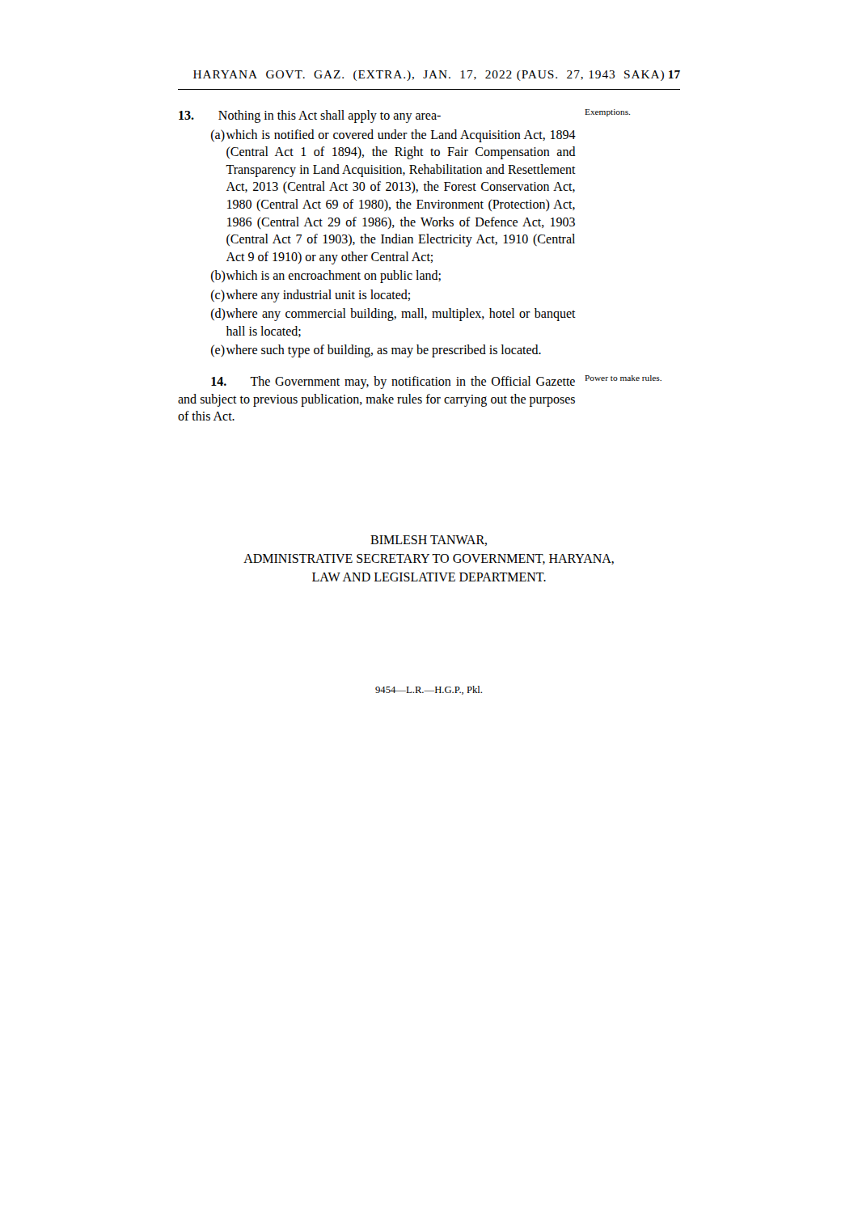HARYANA GOVT. GAZ. (EXTRA.), JAN. 17, 2022 (PAUS. 27, 1943 SAKA) 17
Exemptions.
13.
Nothing in this Act shall apply to any area-
(a)
which is notified or covered under the Land Acquisition Act, 1894 (Central Act 1 of 1894), the Right to Fair Compensation and Transparency in Land Acquisition, Rehabilitation and Resettlement Act, 2013 (Central Act 30 of 2013), the Forest Conservation Act, 1980 (Central Act 69 of 1980), the Environment (Protection) Act, 1986 (Central Act 29 of 1986), the Works of Defence Act, 1903 (Central Act 7 of 1903), the Indian Electricity Act, 1910 (Central Act 9 of 1910) or any other Central Act;
(b)
which is an encroachment on public land;
(c)
where any industrial unit is located;
(d)
where any commercial building, mall, multiplex, hotel or banquet hall is located;
(e)
where such type of building, as may be prescribed is located.
Power to make rules.
14. The Government may, by notification in the Official Gazette and subject to previous publication, make rules for carrying out the purposes of this Act.
BIMLESH TANWAR,
ADMINISTRATIVE SECRETARY TO GOVERNMENT, HARYANA,
LAW AND LEGISLATIVE DEPARTMENT.
9454—L.R.—H.G.P., Pkl.